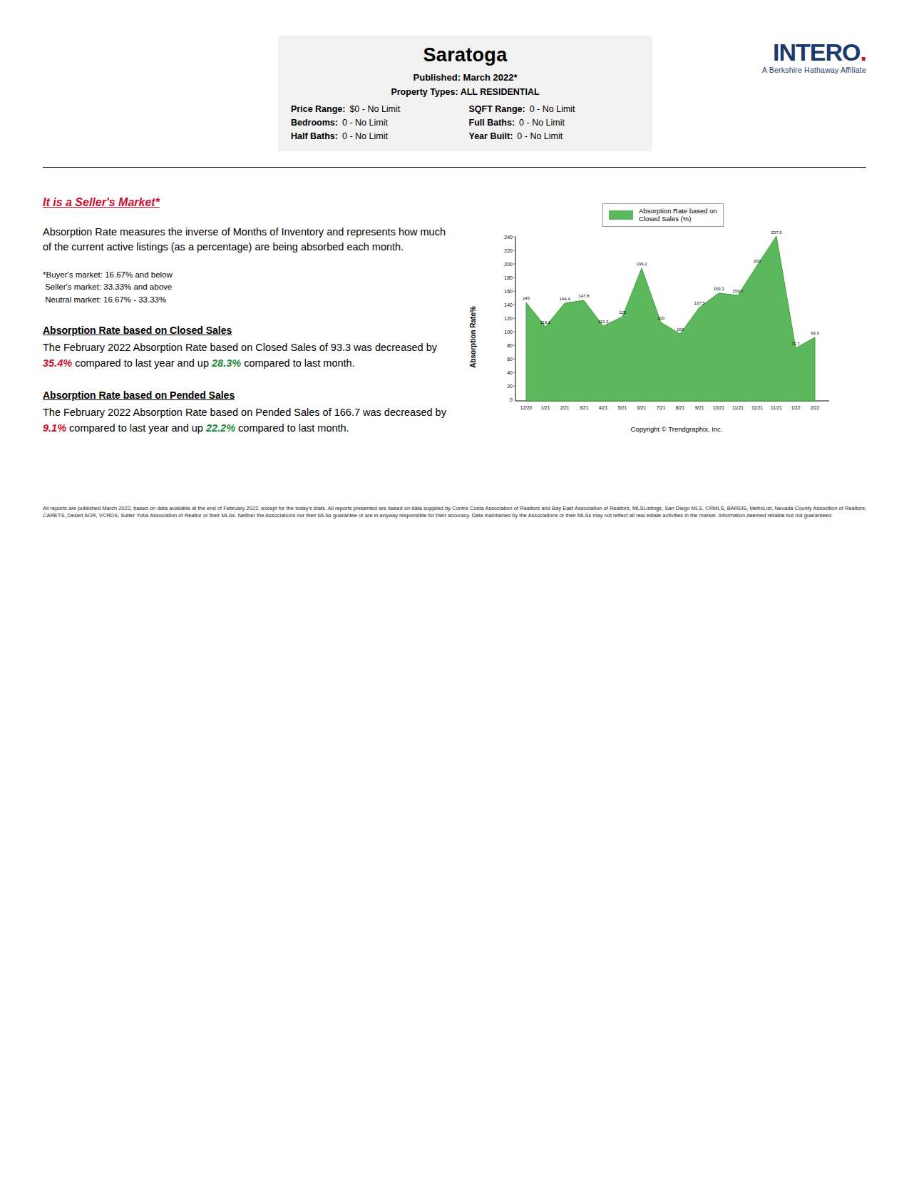Saratoga
Published: March 2022*
Property Types: ALL RESIDENTIAL
Price Range:$0 - No Limit
SQFT Range: 0 - No Limit
Bedrooms: 0 - No Limit
Full Baths: 0 - No Limit
Half Baths: 0 - No Limit
Year Built: 0 - No Limit
INTERO.
A Berkshire Hathaway Affiliate
It is a Seller's Market*
Absorption Rate measures the inverse of Months of Inventory and represents how much of the current active listings (as a percentage) are being absorbed each month.
*Buyer's market: 16.67% and below
Seller's market: 33.33% and above
Neutral market: 16.67% - 33.33%
Absorption Rate based on Closed Sales
The February 2022 Absorption Rate based on Closed Sales of 93.3 was decreased by 35.4% compared to last year and up 28.3% compared to last month.
Absorption Rate based on Pended Sales
The February 2022 Absorption Rate based on Pended Sales of 166.7 was decreased by 9.1% compared to last year and up 22.2% compared to last month.
Absorption Rate based on
Closed Sales (%)
Absorption Rate%
240 220 200 180 160 140 120 100 80 60 40 20 0 145 119.1 144.4 147.8 110.3 125 196.2 100 100 137.5 159.3 159.1 200 237.5 72.7 93.3 12/20 1/21 2/21 3/21 4/21 5/21 6/21 7/21 8/21 9/21 10/21 11/21 11/21 11/21 1/22 2/22
Copyright © Trendgraphix, Inc.
All reports are published March 2022, based on data available at the end of February 2022, except for the today's stats. All reports presented are based on data supplied by Contra Costa Association of Realtors and Bay East Association of Realtors, MLSListings, San Diego MLS, CRMLS, BAREIS, MetroList, Nevada County Assocition of Realtors, CARETS, Desert AOR, VCRDS, Sutter Yuba Association of Realtor or their MLSs. Neither the Associations nor their MLSs guarantee or are in anyway responsible for their accuracy. Data maintained by the Associations or their MLSs may not reflect all real estate activities in the market. Information deemed reliable but not guaranteed.